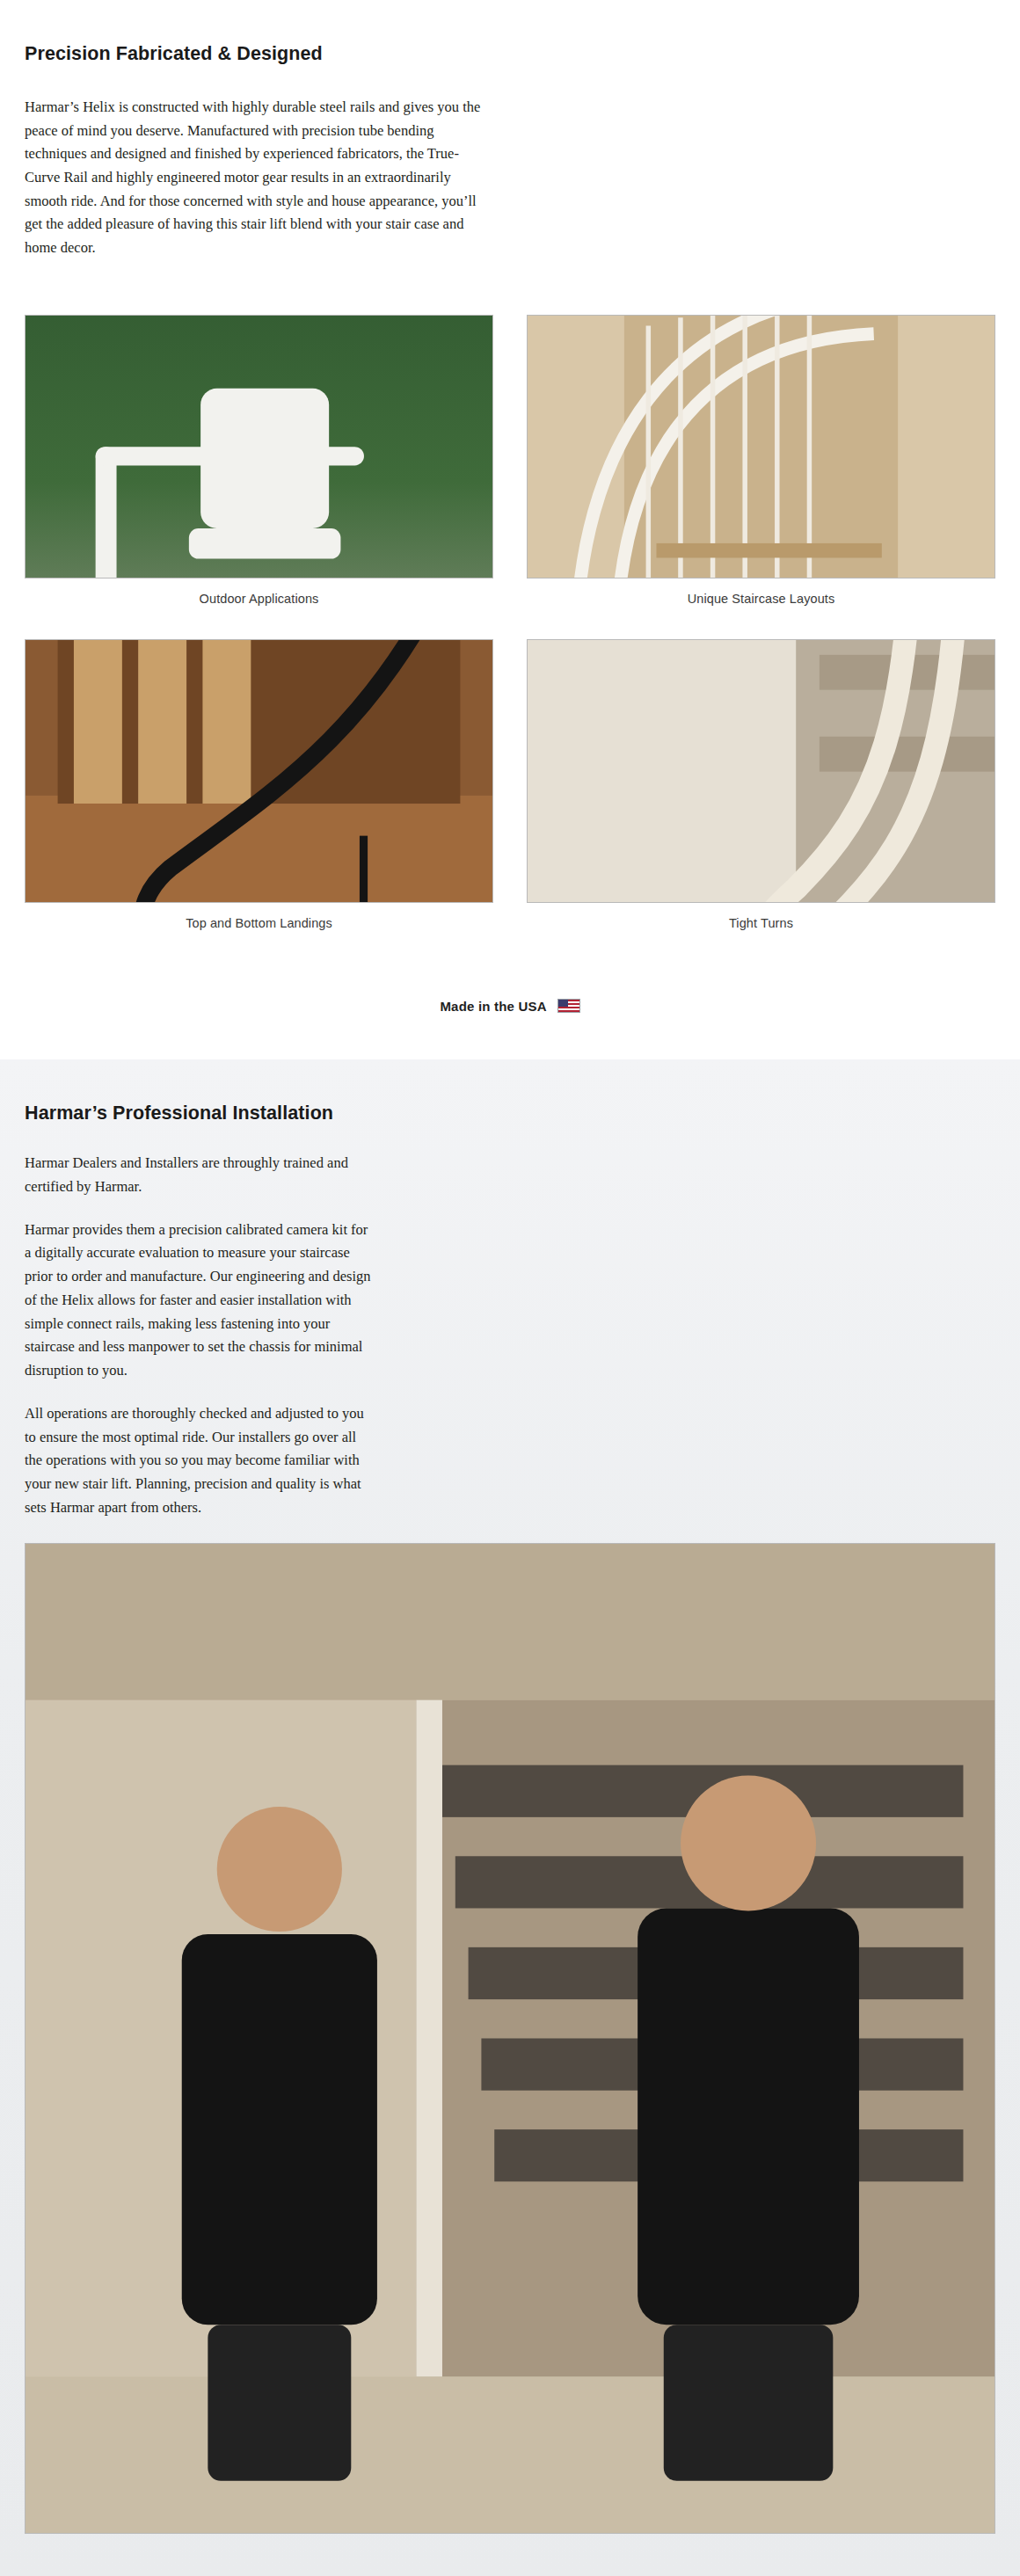Precision Fabricated & Designed
Harmar’s Helix is constructed with highly durable steel rails and gives you the peace of mind you deserve. Manufactured with precision tube bending techniques and designed and finished by experienced fabricators, the True-Curve Rail and highly engineered motor gear results in an extraordinarily smooth ride. And for those concerned with style and house appearance, you’ll get the added pleasure of having this stair lift blend with your stair case and home decor.
Outdoor Applications
Unique Staircase Layouts
Top and Bottom Landings
Tight Turns
Made in the USA
Harmar’s Professional Installation
Harmar Dealers and Installers are throughly trained and certified by Harmar.
Harmar provides them a precision calibrated camera kit for a digitally accurate evaluation to measure your staircase prior to order and manufacture. Our engineering and design of the Helix allows for faster and easier installation with simple connect rails, making less fastening into your staircase and less manpower to set the chassis for minimal disruption to you.
All operations are thoroughly checked and adjusted to you to ensure the most optimal ride. Our installers go over all the operations with you so you may become familiar with your new stair lift. Planning, precision and quality is what sets Harmar apart from others.